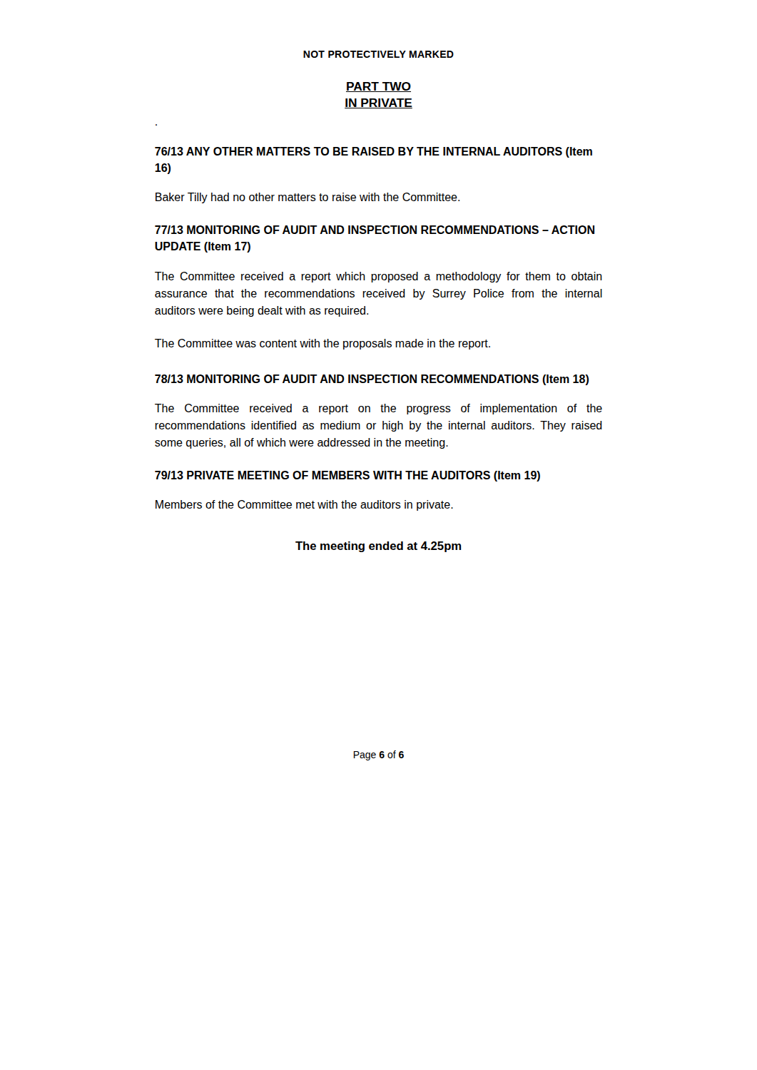NOT PROTECTIVELY MARKED
PART TWO
IN PRIVATE
.
76/13 ANY OTHER MATTERS TO BE RAISED BY THE INTERNAL AUDITORS (Item 16)
Baker Tilly had no other matters to raise with the Committee.
77/13 MONITORING OF AUDIT AND INSPECTION RECOMMENDATIONS – ACTION UPDATE (Item 17)
The Committee received a report which proposed a methodology for them to obtain assurance that the recommendations received by Surrey Police from the internal auditors were being dealt with as required.
The Committee was content with the proposals made in the report.
78/13 MONITORING OF AUDIT AND INSPECTION RECOMMENDATIONS (Item 18)
The Committee received a report on the progress of implementation of the recommendations identified as medium or high by the internal auditors. They raised some queries, all of which were addressed in the meeting.
79/13 PRIVATE MEETING OF MEMBERS WITH THE AUDITORS (Item 19)
Members of the Committee met with the auditors in private.
The meeting ended at 4.25pm
Page 6 of 6